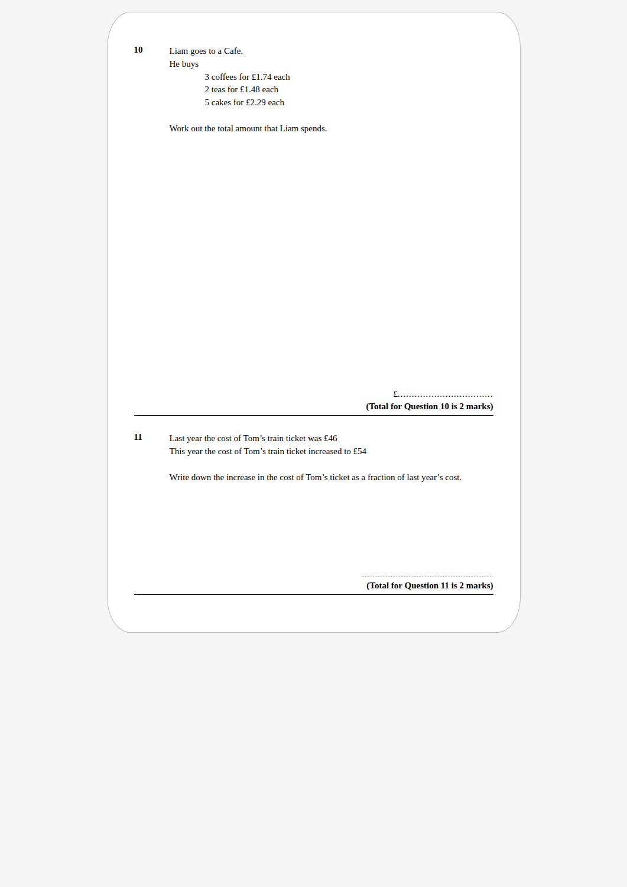10
Liam goes to a Cafe.
He buys
3 coffees for £1.74 each
2 teas for £1.48 each
5 cakes for £2.29 each
Work out the total amount that Liam spends.
£..................................
(Total for Question 10 is 2 marks)
11
Last year the cost of Tom’s train ticket was £46
This year the cost of Tom’s train ticket increased to £54
Write down the increase in the cost of Tom’s ticket as a fraction of last year’s cost.
.................................................................................
(Total for Question 11 is 2 marks)